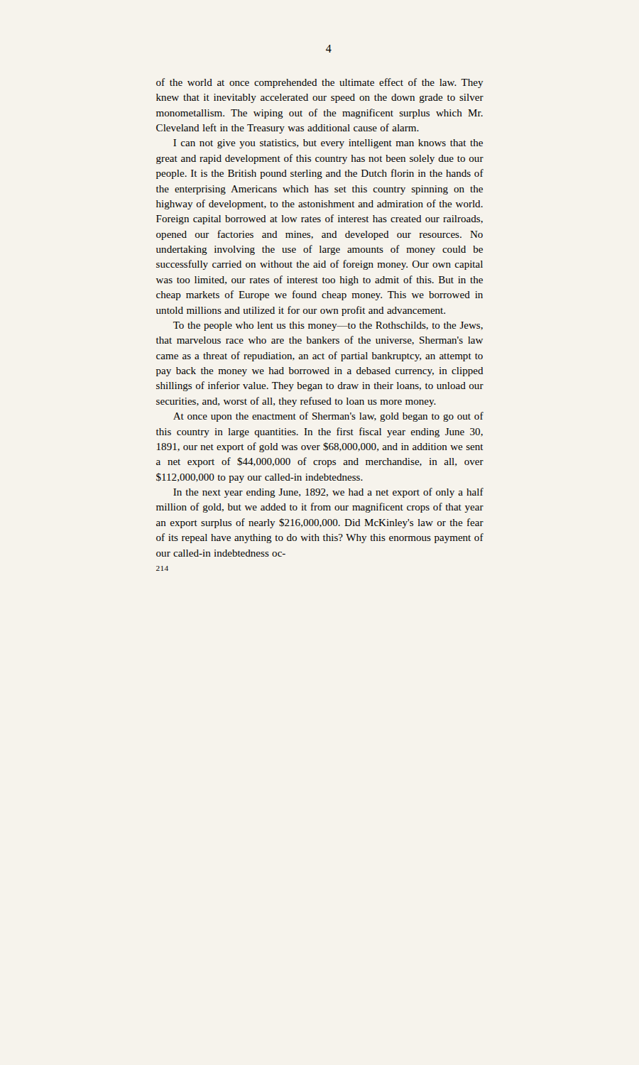4
of the world at once comprehended the ultimate effect of the law. They knew that it inevitably accelerated our speed on the down grade to silver monometallism. The wiping out of the magnificent surplus which Mr. Cleveland left in the Treasury was additional cause of alarm.
I can not give you statistics, but every intelligent man knows that the great and rapid development of this country has not been solely due to our people. It is the British pound sterling and the Dutch florin in the hands of the enterprising Americans which has set this country spinning on the highway of development, to the astonishment and admiration of the world. Foreign capital borrowed at low rates of interest has created our railroads, opened our factories and mines, and developed our resources. No undertaking involving the use of large amounts of money could be successfully carried on without the aid of foreign money. Our own capital was too limited, our rates of interest too high to admit of this. But in the cheap markets of Europe we found cheap money. This we borrowed in untold millions and utilized it for our own profit and advancement.
To the people who lent us this money—to the Rothschilds, to the Jews, that marvelous race who are the bankers of the universe, Sherman's law came as a threat of repudiation, an act of partial bankruptcy, an attempt to pay back the money we had borrowed in a debased currency, in clipped shillings of inferior value. They began to draw in their loans, to unload our securities, and, worst of all, they refused to loan us more money.
At once upon the enactment of Sherman's law, gold began to go out of this country in large quantities. In the first fiscal year ending June 30, 1891, our net export of gold was over $68,000,000, and in addition we sent a net export of $44,000,000 of crops and merchandise, in all, over $112,000,000 to pay our called-in indebtedness.
In the next year ending June, 1892, we had a net export of only a half million of gold, but we added to it from our magnificent crops of that year an export surplus of nearly $216,000,000. Did McKinley's law or the fear of its repeal have anything to do with this? Why this enormous payment of our called-in indebtedness oc-
214